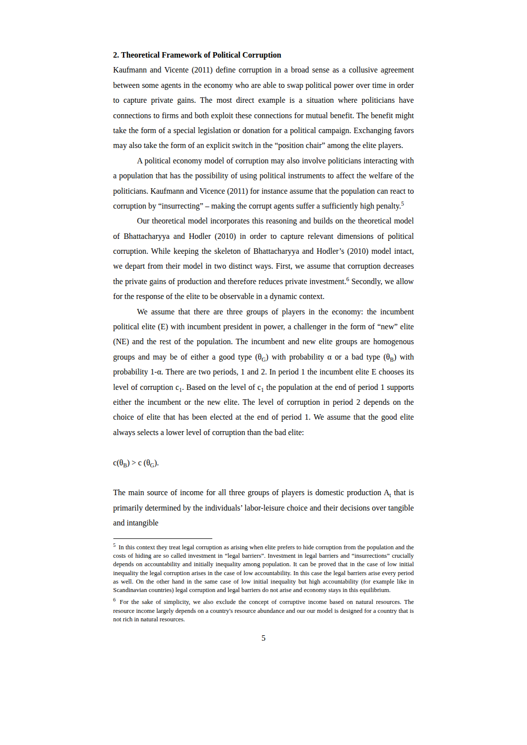2. Theoretical Framework of Political Corruption
Kaufmann and Vicente (2011) define corruption in a broad sense as a collusive agreement between some agents in the economy who are able to swap political power over time in order to capture private gains. The most direct example is a situation where politicians have connections to firms and both exploit these connections for mutual benefit. The benefit might take the form of a special legislation or donation for a political campaign. Exchanging favors may also take the form of an explicit switch in the “position chair” among the elite players.
A political economy model of corruption may also involve politicians interacting with a population that has the possibility of using political instruments to affect the welfare of the politicians. Kaufmann and Vicence (2011) for instance assume that the population can react to corruption by “insurrecting” – making the corrupt agents suffer a sufficiently high penalty.5
Our theoretical model incorporates this reasoning and builds on the theoretical model of Bhattacharyya and Hodler (2010) in order to capture relevant dimensions of political corruption. While keeping the skeleton of Bhattacharyya and Hodler’s (2010) model intact, we depart from their model in two distinct ways. First, we assume that corruption decreases the private gains of production and therefore reduces private investment.6 Secondly, we allow for the response of the elite to be observable in a dynamic context.
We assume that there are three groups of players in the economy: the incumbent political elite (E) with incumbent president in power, a challenger in the form of “new” elite (NE) and the rest of the population. The incumbent and new elite groups are homogenous groups and may be of either a good type (θG) with probability α or a bad type (θB) with probability 1-α. There are two periods, 1 and 2. In period 1 the incumbent elite E chooses its level of corruption c1. Based on the level of c1 the population at the end of period 1 supports either the incumbent or the new elite. The level of corruption in period 2 depends on the choice of elite that has been elected at the end of period 1. We assume that the good elite always selects a lower level of corruption than the bad elite:
c(θB) > c (θG).
The main source of income for all three groups of players is domestic production At that is primarily determined by the individuals’ labor-leisure choice and their decisions over tangible and intangible
5 In this context they treat legal corruption as arising when elite prefers to hide corruption from the population and the costs of hiding are so called investment in “legal barriers”. Investment in legal barriers and “insurrections” crucially depends on accountability and initially inequality among population. It can be proved that in the case of low initial inequality the legal corruption arises in the case of low accountability. In this case the legal barriers arise every period as well. On the other hand in the same case of low initial inequality but high accountability (for example like in Scandinavian countries) legal corruption and legal barriers do not arise and economy stays in this equilibrium.
6 For the sake of simplicity, we also exclude the concept of corruptive income based on natural resources. The resource income largely depends on a country's resource abundance and our our model is designed for a country that is not rich in natural resources.
5